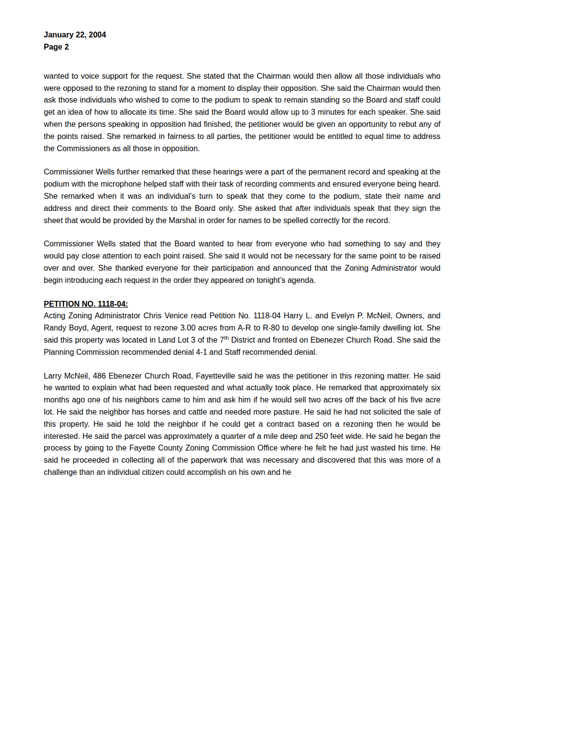January 22, 2004 Page 2
wanted to voice support for the request. She stated that the Chairman would then allow all those individuals who were opposed to the rezoning to stand for a moment to display their opposition. She said the Chairman would then ask those individuals who wished to come to the podium to speak to remain standing so the Board and staff could get an idea of how to allocate its time. She said the Board would allow up to 3 minutes for each speaker. She said when the persons speaking in opposition had finished, the petitioner would be given an opportunity to rebut any of the points raised. She remarked in fairness to all parties, the petitioner would be entitled to equal time to address the Commissioners as all those in opposition.
Commissioner Wells further remarked that these hearings were a part of the permanent record and speaking at the podium with the microphone helped staff with their task of recording comments and ensured everyone being heard. She remarked when it was an individual’s turn to speak that they come to the podium, state their name and address and direct their comments to the Board only. She asked that after individuals speak that they sign the sheet that would be provided by the Marshal in order for names to be spelled correctly for the record.
Commissioner Wells stated that the Board wanted to hear from everyone who had something to say and they would pay close attention to each point raised. She said it would not be necessary for the same point to be raised over and over. She thanked everyone for their participation and announced that the Zoning Administrator would begin introducing each request in the order they appeared on tonight’s agenda.
PETITION NO. 1118-04:
Acting Zoning Administrator Chris Venice read Petition No. 1118-04 Harry L. and Evelyn P. McNeil, Owners, and Randy Boyd, Agent, request to rezone 3.00 acres from A-R to R-80 to develop one single-family dwelling lot. She said this property was located in Land Lot 3 of the 7th District and fronted on Ebenezer Church Road. She said the Planning Commission recommended denial 4-1 and Staff recommended denial.
Larry McNeil, 486 Ebenezer Church Road, Fayetteville said he was the petitioner in this rezoning matter. He said he wanted to explain what had been requested and what actually took place. He remarked that approximately six months ago one of his neighbors came to him and ask him if he would sell two acres off the back of his five acre lot. He said the neighbor has horses and cattle and needed more pasture. He said he had not solicited the sale of this property. He said he told the neighbor if he could get a contract based on a rezoning then he would be interested. He said the parcel was approximately a quarter of a mile deep and 250 feet wide. He said he began the process by going to the Fayette County Zoning Commission Office where he felt he had just wasted his time. He said he proceeded in collecting all of the paperwork that was necessary and discovered that this was more of a challenge than an individual citizen could accomplish on his own and he